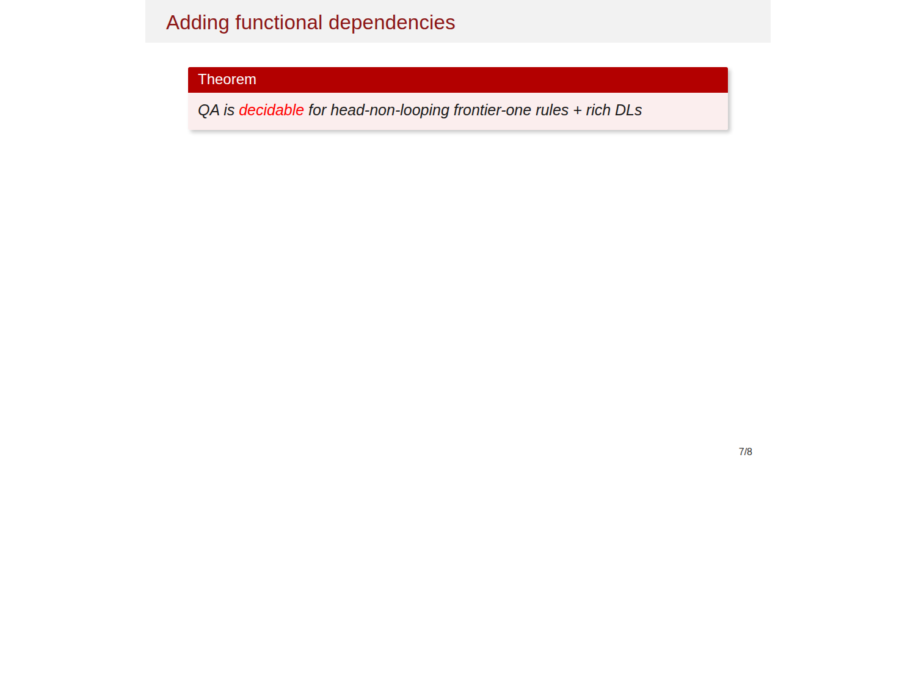Adding functional dependencies
Theorem
QA is decidable for head-non-looping frontier-one rules + rich DLs
7/8